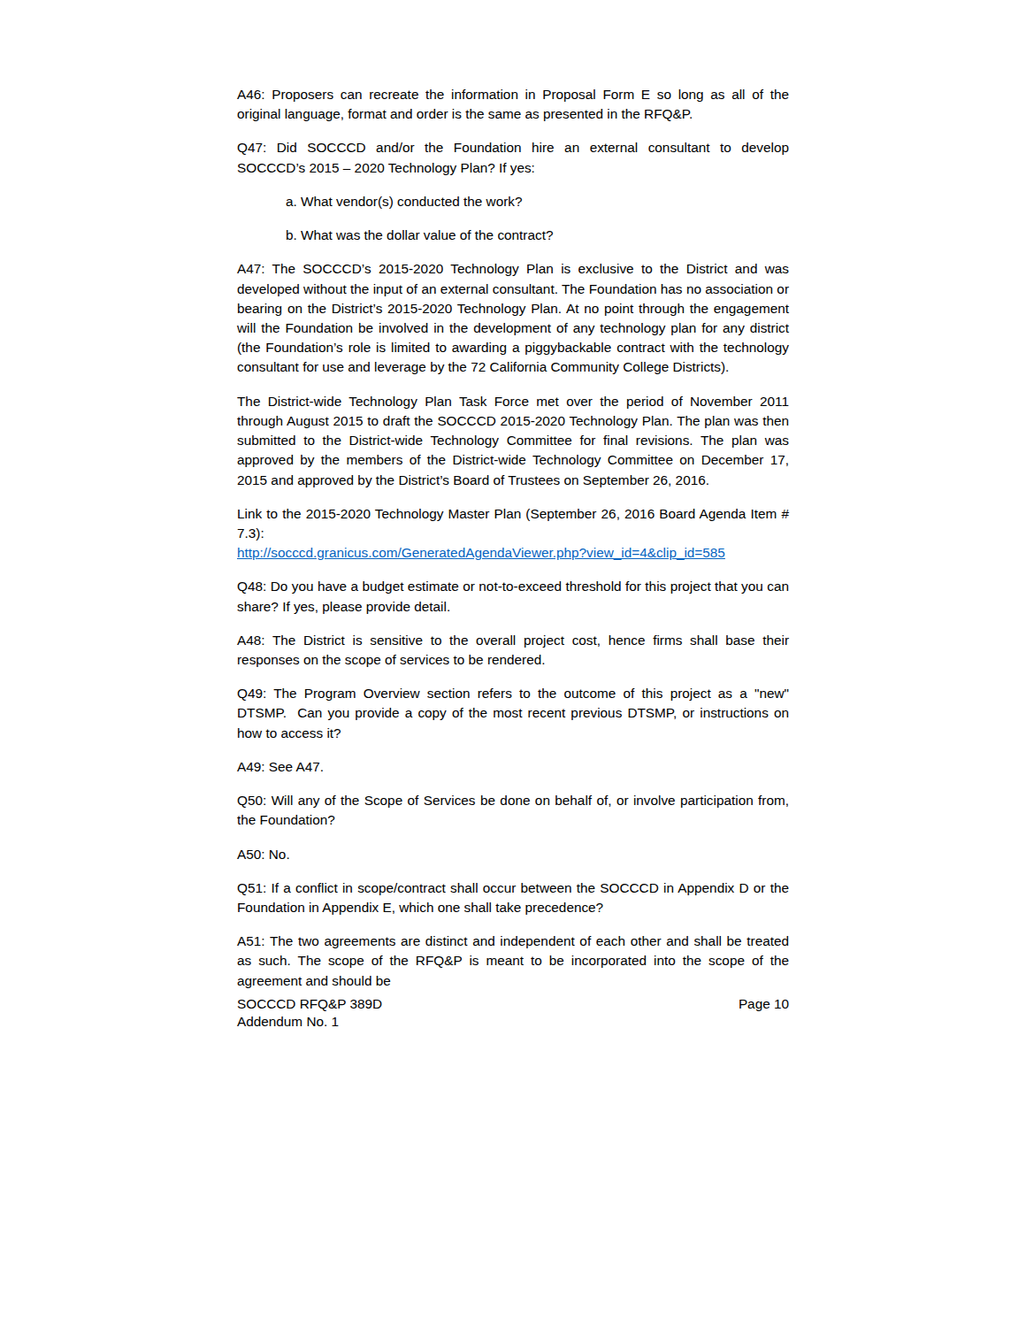A46: Proposers can recreate the information in Proposal Form E so long as all of the original language, format and order is the same as presented in the RFQ&P.
Q47: Did SOCCCD and/or the Foundation hire an external consultant to develop SOCCCD’s 2015 – 2020 Technology Plan? If yes:
What vendor(s) conducted the work?
What was the dollar value of the contract?
A47: The SOCCCD’s 2015-2020 Technology Plan is exclusive to the District and was developed without the input of an external consultant. The Foundation has no association or bearing on the District’s 2015-2020 Technology Plan. At no point through the engagement will the Foundation be involved in the development of any technology plan for any district (the Foundation’s role is limited to awarding a piggybackable contract with the technology consultant for use and leverage by the 72 California Community College Districts).
The District-wide Technology Plan Task Force met over the period of November 2011 through August 2015 to draft the SOCCCD 2015-2020 Technology Plan. The plan was then submitted to the District-wide Technology Committee for final revisions. The plan was approved by the members of the District-wide Technology Committee on December 17, 2015 and approved by the District’s Board of Trustees on September 26, 2016.
Link to the 2015-2020 Technology Master Plan (September 26, 2016 Board Agenda Item # 7.3):
http://socccd.granicus.com/GeneratedAgendaViewer.php?view_id=4&clip_id=585
Q48: Do you have a budget estimate or not-to-exceed threshold for this project that you can share? If yes, please provide detail.
A48: The District is sensitive to the overall project cost, hence firms shall base their responses on the scope of services to be rendered.
Q49: The Program Overview section refers to the outcome of this project as a "new" DTSMP. Can you provide a copy of the most recent previous DTSMP, or instructions on how to access it?
A49: See A47.
Q50: Will any of the Scope of Services be done on behalf of, or involve participation from, the Foundation?
A50: No.
Q51: If a conflict in scope/contract shall occur between the SOCCCD in Appendix D or the Foundation in Appendix E, which one shall take precedence?
A51: The two agreements are distinct and independent of each other and shall be treated as such. The scope of the RFQ&P is meant to be incorporated into the scope of the agreement and should be
SOCCCD RFQ&P 389D
Addendum No. 1
Page 10